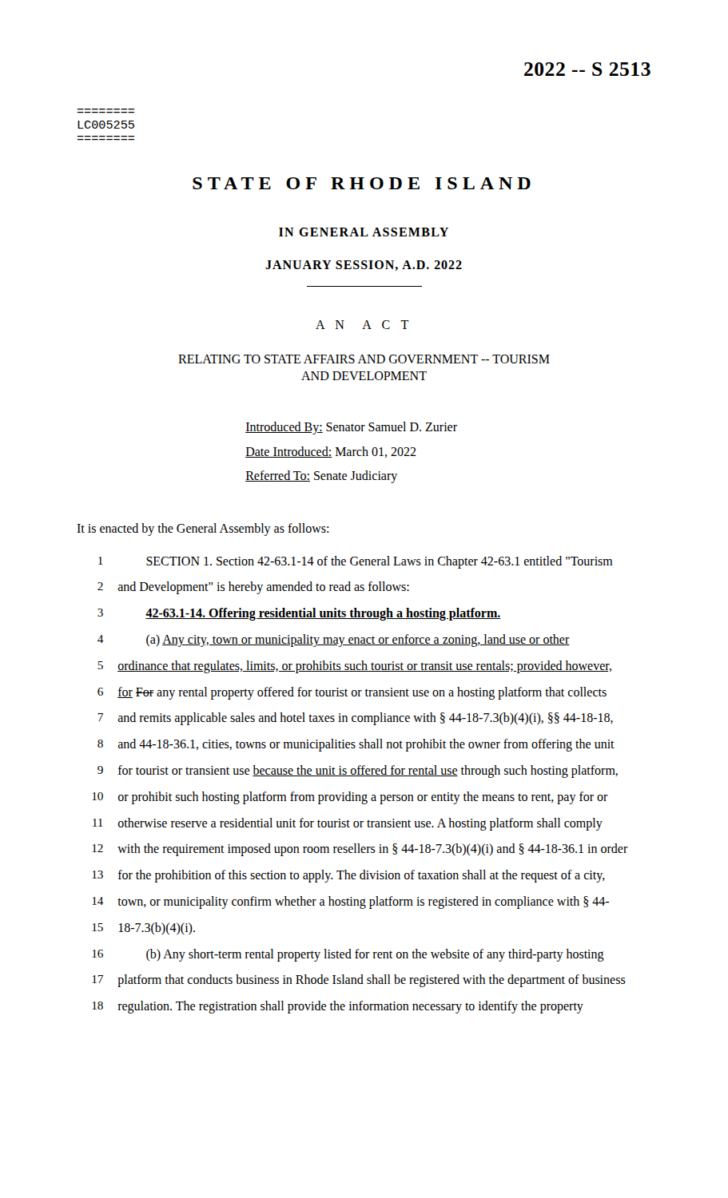2022 -- S 2513
========
LC005255
========
STATE OF RHODE ISLAND
IN GENERAL ASSEMBLY
JANUARY SESSION, A.D. 2022
A N A C T
RELATING TO STATE AFFAIRS AND GOVERNMENT -- TOURISM AND DEVELOPMENT
Introduced By: Senator Samuel D. Zurier
Date Introduced: March 01, 2022
Referred To: Senate Judiciary
It is enacted by the General Assembly as follows:
SECTION 1. Section 42-63.1-14 of the General Laws in Chapter 42-63.1 entitled "Tourism
and Development" is hereby amended to read as follows:
42-63.1-14. Offering residential units through a hosting platform.
(a) Any city, town or municipality may enact or enforce a zoning, land use or other
ordinance that regulates, limits, or prohibits such tourist or transit use rentals; provided however,
for For any rental property offered for tourist or transient use on a hosting platform that collects
and remits applicable sales and hotel taxes in compliance with § 44-18-7.3(b)(4)(i), §§ 44-18-18,
and 44-18-36.1, cities, towns or municipalities shall not prohibit the owner from offering the unit
for tourist or transient use because the unit is offered for rental use through such hosting platform,
or prohibit such hosting platform from providing a person or entity the means to rent, pay for or
otherwise reserve a residential unit for tourist or transient use. A hosting platform shall comply
with the requirement imposed upon room resellers in § 44-18-7.3(b)(4)(i) and § 44-18-36.1 in order
for the prohibition of this section to apply. The division of taxation shall at the request of a city,
town, or municipality confirm whether a hosting platform is registered in compliance with § 44-
18-7.3(b)(4)(i).
(b) Any short-term rental property listed for rent on the website of any third-party hosting
platform that conducts business in Rhode Island shall be registered with the department of business
regulation. The registration shall provide the information necessary to identify the property